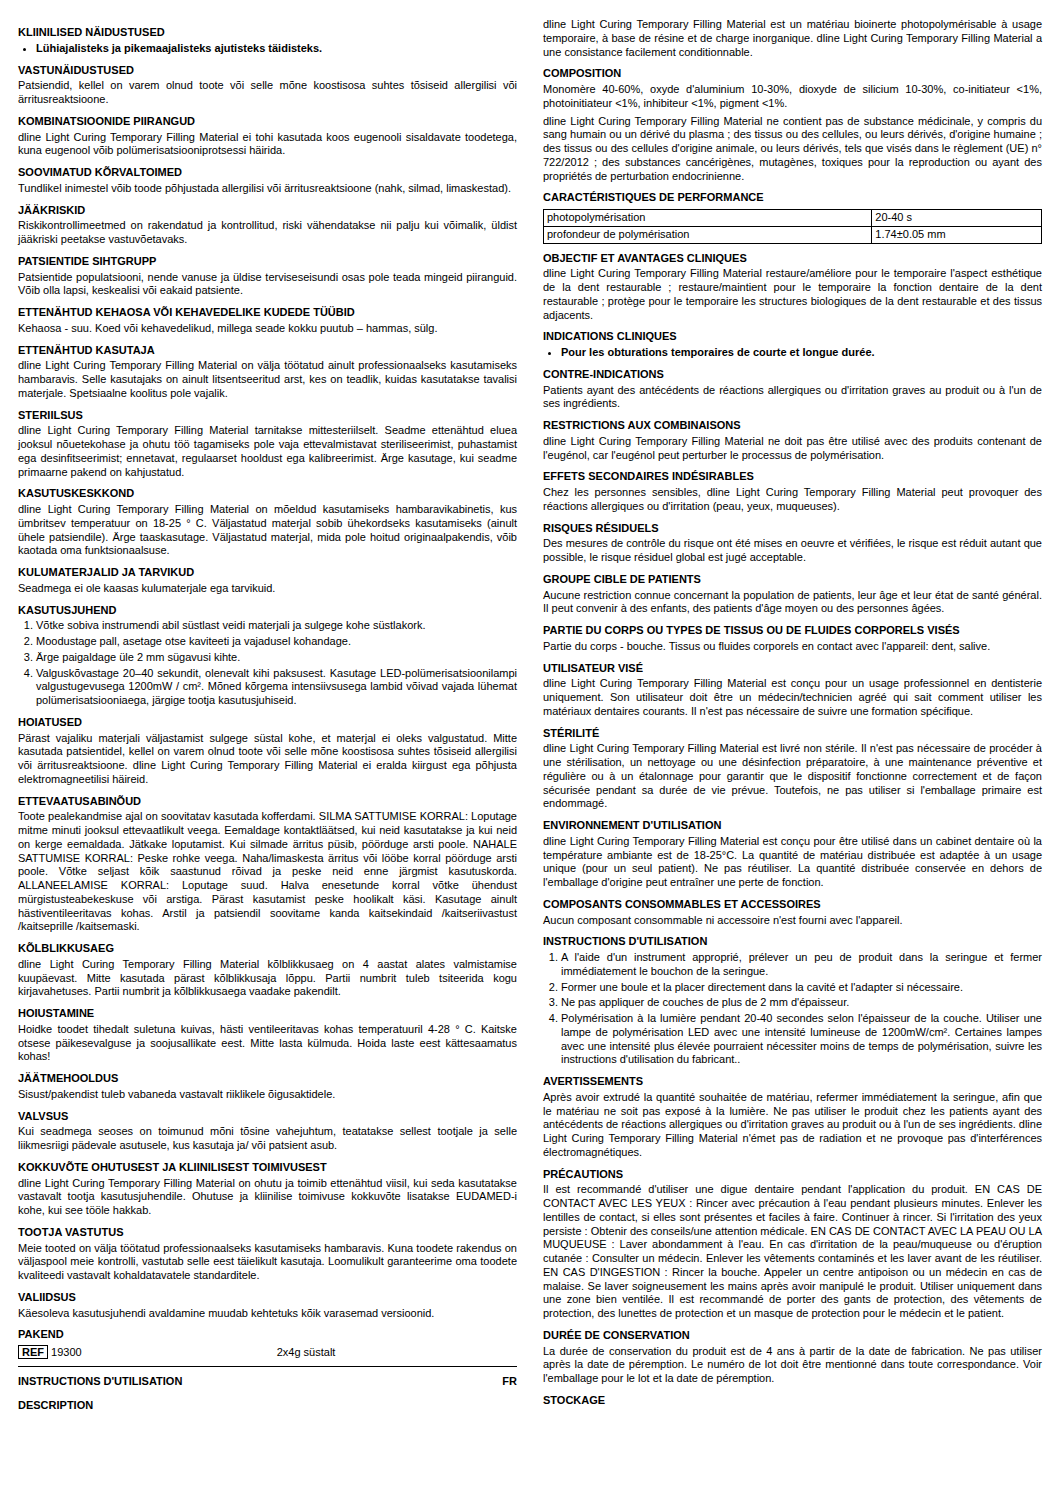Kliinilised näidustused
Lühiajalisteks ja pikemaajalisteks ajutisteks täidisteks.
Vastunäidustused
Patsiendid, kellel on varem olnud toote või selle mõne koostisosa suhtes tõsiseid allergilisi või ärritusreaktsioone.
Kombinatsioonide piirangud
dline Light Curing Temporary Filling Material ei tohi kasutada koos eugenooli sisaldavate toodetega, kuna eugenool võib polümerisatsiooniprotsessi häirida.
Soovimatud kõrvaltoimed
Tundlikel inimestel võib toode põhjustada allergilisi või ärritusreaktsioone (nahk, silmad, limaskestad).
Jääkriskid
Riskikontrollimeetmed on rakendatud ja kontrollitud, riski vähendatakse nii palju kui võimalik, üldist jääkriski peetakse vastuvõetavaks.
Patsientide sihtgrupp
Patsientide populatsiooni, nende vanuse ja üldise terviseseisundi osas pole teada mingeid piiranguid. Võib olla lapsi, keskealisi või eakaid patsiente.
Ettenähtud kehaosa või kehavedelike kudede tüübid
Kehaosa - suu. Koed või kehavedelikud, millega seade kokku puutub – hammas, sülg.
Ettenähtud kasutaja
dline Light Curing Temporary Filling Material on välja töötatud ainult professionaalseks kasutamiseks hambaravis. Selle kasutajaks on ainult litsentseeritud arst, kes on teadlik, kuidas kasutatakse tavalisi materjale. Spetsiaalne koolitus pole vajalik.
Steriilsus
dline Light Curing Temporary Filling Material tarnitakse mittesteriilselt. Seadme ettenähtud eluea jooksul nõuetekohase ja ohutu töö tagamiseks pole vaja ettevalmistavat steriliseerimist, puhastamist ega desinfitseerimist; ennetavat, regulaarset hooldust ega kalibreerimist. Ärge kasutage, kui seadme primaarne pakend on kahjustatud.
Kasutuskeskkond
dline Light Curing Temporary Filling Material on mõeldud kasutamiseks hambaravikabinetis, kus ümbritsev temperatuur on 18-25 ° C. Väljastatud materjal sobib ühekordseks kasutamiseks (ainult ühele patsiendile). Ärge taaskasutage. Väljastatud materjal, mida pole hoitud originaalpakendis, võib kaotada oma funktsionaalsuse.
Kulumaterjalid ja tarvikud
Seadmega ei ole kaasas kulumaterjale ega tarvikuid.
Kasutusjuhend
Võtke sobiva instrumendi abil süstlast veidi materjali ja sulgege kohe süstlakork.
Moodustage pall, asetage otse kaviteeti ja vajadusel kohandage.
Ärge paigaldage üle 2 mm sügavusi kihte.
Valguskõvastage 20–40 sekundit, olenevalt kihi paksusest. Kasutage LED-polümerisatsioonilampi valgustugevusega 1200mW / cm². Mõned kõrgema intensiivsusega lambid võivad vajada lühemat polümerisatsiooniaega, järgige tootja kasutusjuhiseid.
Hoiatused
Pärast vajaliku materjali väljastamist sulgege süstal kohe, et materjal ei oleks valgustatud. Mitte kasutada patsientidel, kellel on varem olnud toote või selle mõne koostisosa suhtes tõsiseid allergilisi või ärritusreaktsioone. dline Light Curing Temporary Filling Material ei eralda kiirgust ega põhjusta elektromagneetilisi häireid.
Ettevaatusabinõud
Toote pealekandmise ajal on soovitatav kasutada kofferdami. SILMA SATTUMISE KORRAL: Loputage mitme minuti jooksul ettevaatlikult veega. Eemaldage kontaktläätsed, kui neid kasutatakse ja kui neid on kerge eemaldada. Jätkake loputamist. Kui silmade ärritus püsib, pöörduge arsti poole. NAHALE SATTUMISE KORRAL: Peske rohke veega. Naha/limaskesta ärritus või lööbe korral pöörduge arsti poole. Võtke seljast kõik saastunud rõivad ja peske neid enne järgmist kasutuskorda. ALLANEELAMISE KORRAL: Loputage suud. Halva enesetunde korral võtke ühendust mürgistusteabekeskuse või arstiga. Pärast kasutamist peske hoolikalt käsi. Kasutage ainult hästiventileeritavas kohas. Arstil ja patsiendil soovitame kanda kaitsekindaid /kaitseriivastust /kaitseprille /kaitsemaski.
Kõlblikkusaeg
dline Light Curing Temporary Filling Material kõlblikkusaeg on 4 aastat alates valmistamise kuupäevast. Mitte kasutada pärast kõlblikkusaja lõppu. Partii numbrit tuleb tsiteerida kogu kirjavahetuses. Partii numbrit ja kõlblikkusaega vaadake pakendilt.
Hoiustamine
Hoidke toodet tihedalt suletuna kuivas, hästi ventileeritavas kohas temperatuuril 4-28 ° C. Kaitske otsese päikesevalguse ja soojusallikate eest. Mitte lasta külmuda. Hoida laste eest kättesaamatus kohas!
Jäätmehooldus
Sisust/pakendist tuleb vabaneda vastavalt riiklikele õigusaktidele.
Valvsus
Kui seadmega seoses on toimunud mõni tõsine vahejuhtum, teatatakse sellest tootjale ja selle liikmesriigi pädevale asutusele, kus kasutaja ja/ või patsient asub.
Kokkuvõte ohutusest ja kliinilisest toimivusest
dline Light Curing Temporary Filling Material on ohutu ja toimib ettenähtud viisil, kui seda kasutatakse vastavalt tootja kasutusjuhendile. Ohutuse ja kliinilise toimivuse kokkuvõte lisatakse EUDAMED-i kohe, kui see tööle hakkab.
Tootja vastutus
Meie tooted on välja töötatud professionaalseks kasutamiseks hambaravis. Kuna toodete rakendus on väljaspool meie kontrolli, vastutab selle eest täielikult kasutaja. Loomulikult garanteerime oma toodete kvaliteedi vastavalt kohaldatavatele standarditele.
Valiidsus
Käesoleva kasutusjuhendi avaldamine muudab kehtetuks kõik varasemad versioonid.
Pakend
| REF 19300 | 2x4g süstalt |
Instructions d'utilisation FR
Description
dline Light Curing Temporary Filling Material est un matériau bioinerte photopolymérisable à usage temporaire, à base de résine et de charge inorganique. dline Light Curing Temporary Filling Material a une consistance facilement conditionnable.
Composition
Monomère 40-60%, oxyde d'aluminium 10-30%, dioxyde de silicium 10-30%, co-initiateur <1%, photoinitiateur <1%, inhibiteur <1%, pigment <1%.
dline Light Curing Temporary Filling Material ne contient pas de substance médicinale, y compris du sang humain ou un dérivé du plasma ; des tissus ou des cellules, ou leurs dérivés, d'origine humaine ; des tissus ou des cellules d'origine animale, ou leurs dérivés, tels que visés dans le règlement (UE) n° 722/2012 ; des substances cancérigènes, mutagènes, toxiques pour la reproduction ou ayant des propriétés de perturbation endocrinienne.
Caractéristiques de performance
| photopolymérisation | 20-40 s |
| profondeur de polymérisation | 1.74±0.05 mm |
Objectif et avantages cliniques
dline Light Curing Temporary Filling Material restaure/améliore pour le temporaire l'aspect esthétique de la dent restaurable ; restaure/maintient pour le temporaire la fonction dentaire de la dent restaurable ; protège pour le temporaire les structures biologiques de la dent restaurable et des tissus adjacents.
Indications cliniques
Pour les obturations temporaires de courte et longue durée.
Contre-indications
Patients ayant des antécédents de réactions allergiques ou d'irritation graves au produit ou à l'un de ses ingrédients.
Restrictions aux combinaisons
dline Light Curing Temporary Filling Material ne doit pas être utilisé avec des produits contenant de l'eugénol, car l'eugénol peut perturber le processus de polymérisation.
Effets secondaires indésirables
Chez les personnes sensibles, dline Light Curing Temporary Filling Material peut provoquer des réactions allergiques ou d'irritation (peau, yeux, muqueuses).
Risques résiduels
Des mesures de contrôle du risque ont été mises en oeuvre et vérifiées, le risque est réduit autant que possible, le risque résiduel global est jugé acceptable.
Groupe cible de patients
Aucune restriction connue concernant la population de patients, leur âge et leur état de santé général. Il peut convenir à des enfants, des patients d'âge moyen ou des personnes âgées.
Partie du corps ou types de tissus ou de fluides corporels visés
Partie du corps - bouche. Tissus ou fluides corporels en contact avec l'appareil: dent, salive.
Utilisateur visé
dline Light Curing Temporary Filling Material est conçu pour un usage professionnel en dentisterie uniquement. Son utilisateur doit être un médecin/technicien agréé qui sait comment utiliser les matériaux dentaires courants. Il n'est pas nécessaire de suivre une formation spécifique.
Stérilité
dline Light Curing Temporary Filling Material est livré non stérile. Il n'est pas nécessaire de procéder à une stérilisation, un nettoyage ou une désinfection préparatoire, à une maintenance préventive et régulière ou à un étalonnage pour garantir que le dispositif fonctionne correctement et de façon sécurisée pendant sa durée de vie prévue. Toutefois, ne pas utiliser si l'emballage primaire est endommagé.
Environnement d'utilisation
dline Light Curing Temporary Filling Material est conçu pour être utilisé dans un cabinet dentaire où la température ambiante est de 18-25°C. La quantité de matériau distribuée est adaptée à un usage unique (pour un seul patient). Ne pas réutiliser. La quantité distribuée conservée en dehors de l'emballage d'origine peut entraîner une perte de fonction.
Composants consommables et accessoires
Aucun composant consommable ni accessoire n'est fourni avec l'appareil.
Instructions d'utilisation
A l'aide d'un instrument approprié, prélever un peu de produit dans la seringue et fermer immédiatement le bouchon de la seringue.
Former une boule et la placer directement dans la cavité et l'adapter si nécessaire.
Ne pas appliquer de couches de plus de 2 mm d'épaisseur.
Polymérisation à la lumière pendant 20-40 secondes selon l'épaisseur de la couche. Utiliser une lampe de polymérisation LED avec une intensité lumineuse de 1200mW/cm². Certaines lampes avec une intensité plus élevée pourraient nécessiter moins de temps de polymérisation, suivre les instructions d'utilisation du fabricant..
Avertissements
Après avoir extrudé la quantité souhaitée de matériau, refermer immédiatement la seringue, afin que le matériau ne soit pas exposé à la lumière. Ne pas utiliser le produit chez les patients ayant des antécédents de réactions allergiques ou d'irritation graves au produit ou à l'un de ses ingrédients. dline Light Curing Temporary Filling Material n'émet pas de radiation et ne provoque pas d'interférences électromagnétiques.
Précautions
Il est recommandé d'utiliser une digue dentaire pendant l'application du produit. EN CAS DE CONTACT AVEC LES YEUX : Rincer avec précaution à l'eau pendant plusieurs minutes. Enlever les lentilles de contact, si elles sont présentes et faciles à faire. Continuer à rincer. Si l'irritation des yeux persiste : Obtenir des conseils/une attention médicale. EN CAS DE CONTACT AVEC LA PEAU OU LA MUQUEUSE : Laver abondamment à l'eau. En cas d'irritation de la peau/muqueuse ou d'éruption cutanée : Consulter un médecin. Enlever les vêtements contaminés et les laver avant de les réutiliser. EN CAS D'INGESTION : Rincer la bouche. Appeler un centre antipoison ou un médecin en cas de malaise. Se laver soigneusement les mains après avoir manipulé le produit. Utiliser uniquement dans une zone bien ventilée. Il est recommandé de porter des gants de protection, des vêtements de protection, des lunettes de protection et un masque de protection pour le médecin et le patient.
Durée de conservation
La durée de conservation du produit est de 4 ans à partir de la date de fabrication. Ne pas utiliser après la date de péremption. Le numéro de lot doit être mentionné dans toute correspondance. Voir l'emballage pour le lot et la date de péremption.
Stockage